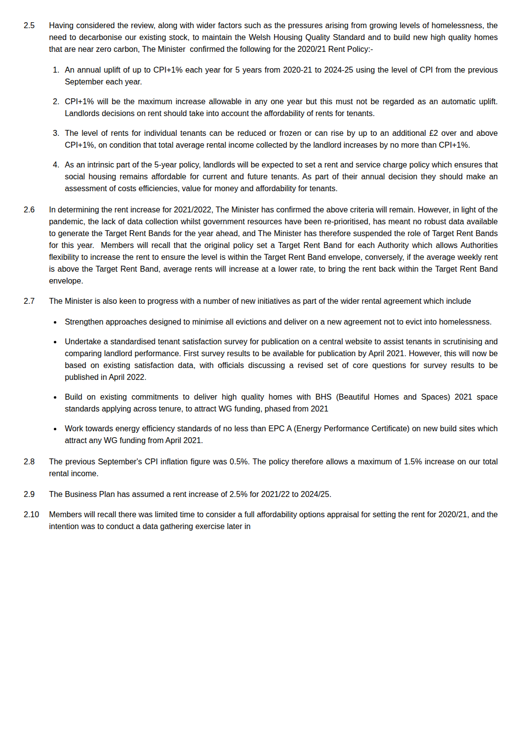2.5
Having considered the review, along with wider factors such as the pressures arising from growing levels of homelessness, the need to decarbonise our existing stock, to maintain the Welsh Housing Quality Standard and to build new high quality homes that are near zero carbon, The Minister confirmed the following for the 2020/21 Rent Policy:-
An annual uplift of up to CPI+1% each year for 5 years from 2020-21 to 2024-25 using the level of CPI from the previous September each year.
CPI+1% will be the maximum increase allowable in any one year but this must not be regarded as an automatic uplift. Landlords decisions on rent should take into account the affordability of rents for tenants.
The level of rents for individual tenants can be reduced or frozen or can rise by up to an additional £2 over and above CPI+1%, on condition that total average rental income collected by the landlord increases by no more than CPI+1%.
As an intrinsic part of the 5-year policy, landlords will be expected to set a rent and service charge policy which ensures that social housing remains affordable for current and future tenants. As part of their annual decision they should make an assessment of costs efficiencies, value for money and affordability for tenants.
2.6
In determining the rent increase for 2021/2022, The Minister has confirmed the above criteria will remain. However, in light of the pandemic, the lack of data collection whilst government resources have been re-prioritised, has meant no robust data available to generate the Target Rent Bands for the year ahead, and The Minister has therefore suspended the role of Target Rent Bands for this year. Members will recall that the original policy set a Target Rent Band for each Authority which allows Authorities flexibility to increase the rent to ensure the level is within the Target Rent Band envelope, conversely, if the average weekly rent is above the Target Rent Band, average rents will increase at a lower rate, to bring the rent back within the Target Rent Band envelope.
2.7
The Minister is also keen to progress with a number of new initiatives as part of the wider rental agreement which include
Strengthen approaches designed to minimise all evictions and deliver on a new agreement not to evict into homelessness.
Undertake a standardised tenant satisfaction survey for publication on a central website to assist tenants in scrutinising and comparing landlord performance. First survey results to be available for publication by April 2021. However, this will now be based on existing satisfaction data, with officials discussing a revised set of core questions for survey results to be published in April 2022.
Build on existing commitments to deliver high quality homes with BHS (Beautiful Homes and Spaces) 2021 space standards applying across tenure, to attract WG funding, phased from 2021
Work towards energy efficiency standards of no less than EPC A (Energy Performance Certificate) on new build sites which attract any WG funding from April 2021.
2.8
The previous September's CPI inflation figure was 0.5%. The policy therefore allows a maximum of 1.5% increase on our total rental income.
2.9
The Business Plan has assumed a rent increase of 2.5% for 2021/22 to 2024/25.
2.10
Members will recall there was limited time to consider a full affordability options appraisal for setting the rent for 2020/21, and the intention was to conduct a data gathering exercise later in